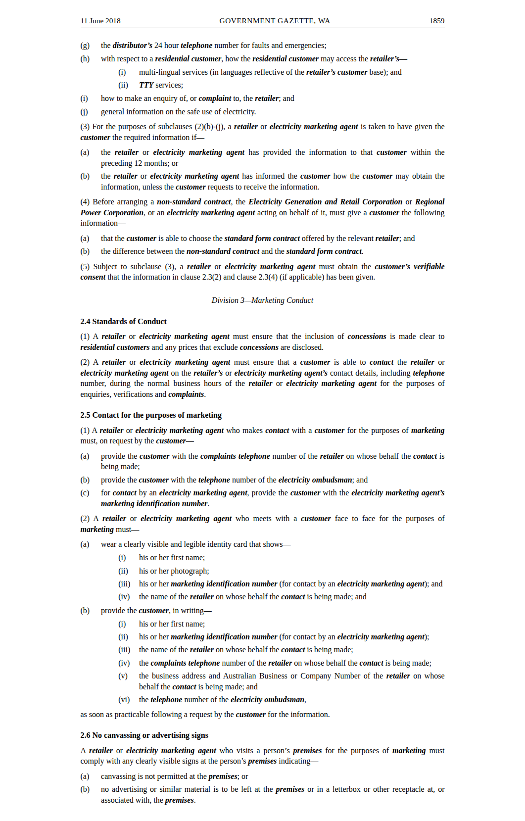11 June 2018 GOVERNMENT GAZETTE, WA 1859
(g) the distributor’s 24 hour telephone number for faults and emergencies;
(h) with respect to a residential customer, how the residential customer may access the retailer’s—
(i) multi-lingual services (in languages reflective of the retailer’s customer base); and
(ii) TTY services;
(i) how to make an enquiry of, or complaint to, the retailer; and
(j) general information on the safe use of electricity.
(3) For the purposes of subclauses (2)(b)-(j), a retailer or electricity marketing agent is taken to have given the customer the required information if—
(a) the retailer or electricity marketing agent has provided the information to that customer within the preceding 12 months; or
(b) the retailer or electricity marketing agent has informed the customer how the customer may obtain the information, unless the customer requests to receive the information.
(4) Before arranging a non-standard contract, the Electricity Generation and Retail Corporation or Regional Power Corporation, or an electricity marketing agent acting on behalf of it, must give a customer the following information—
(a) that the customer is able to choose the standard form contract offered by the relevant retailer; and
(b) the difference between the non-standard contract and the standard form contract.
(5) Subject to subclause (3), a retailer or electricity marketing agent must obtain the customer’s verifiable consent that the information in clause 2.3(2) and clause 2.3(4) (if applicable) has been given.
Division 3—Marketing Conduct
2.4 Standards of Conduct
(1) A retailer or electricity marketing agent must ensure that the inclusion of concessions is made clear to residential customers and any prices that exclude concessions are disclosed.
(2) A retailer or electricity marketing agent must ensure that a customer is able to contact the retailer or electricity marketing agent on the retailer’s or electricity marketing agent’s contact details, including telephone number, during the normal business hours of the retailer or electricity marketing agent for the purposes of enquiries, verifications and complaints.
2.5 Contact for the purposes of marketing
(1) A retailer or electricity marketing agent who makes contact with a customer for the purposes of marketing must, on request by the customer—
(a) provide the customer with the complaints telephone number of the retailer on whose behalf the contact is being made;
(b) provide the customer with the telephone number of the electricity ombudsman; and
(c) for contact by an electricity marketing agent, provide the customer with the electricity marketing agent’s marketing identification number.
(2) A retailer or electricity marketing agent who meets with a customer face to face for the purposes of marketing must—
(a) wear a clearly visible and legible identity card that shows—
(i) his or her first name;
(ii) his or her photograph;
(iii) his or her marketing identification number (for contact by an electricity marketing agent); and
(iv) the name of the retailer on whose behalf the contact is being made; and
(b) provide the customer, in writing—
(i) his or her first name;
(ii) his or her marketing identification number (for contact by an electricity marketing agent);
(iii) the name of the retailer on whose behalf the contact is being made;
(iv) the complaints telephone number of the retailer on whose behalf the contact is being made;
(v) the business address and Australian Business or Company Number of the retailer on whose behalf the contact is being made; and
(vi) the telephone number of the electricity ombudsman,
as soon as practicable following a request by the customer for the information.
2.6 No canvassing or advertising signs
A retailer or electricity marketing agent who visits a person’s premises for the purposes of marketing must comply with any clearly visible signs at the person’s premises indicating—
(a) canvassing is not permitted at the premises; or
(b) no advertising or similar material is to be left at the premises or in a letterbox or other receptacle at, or associated with, the premises.